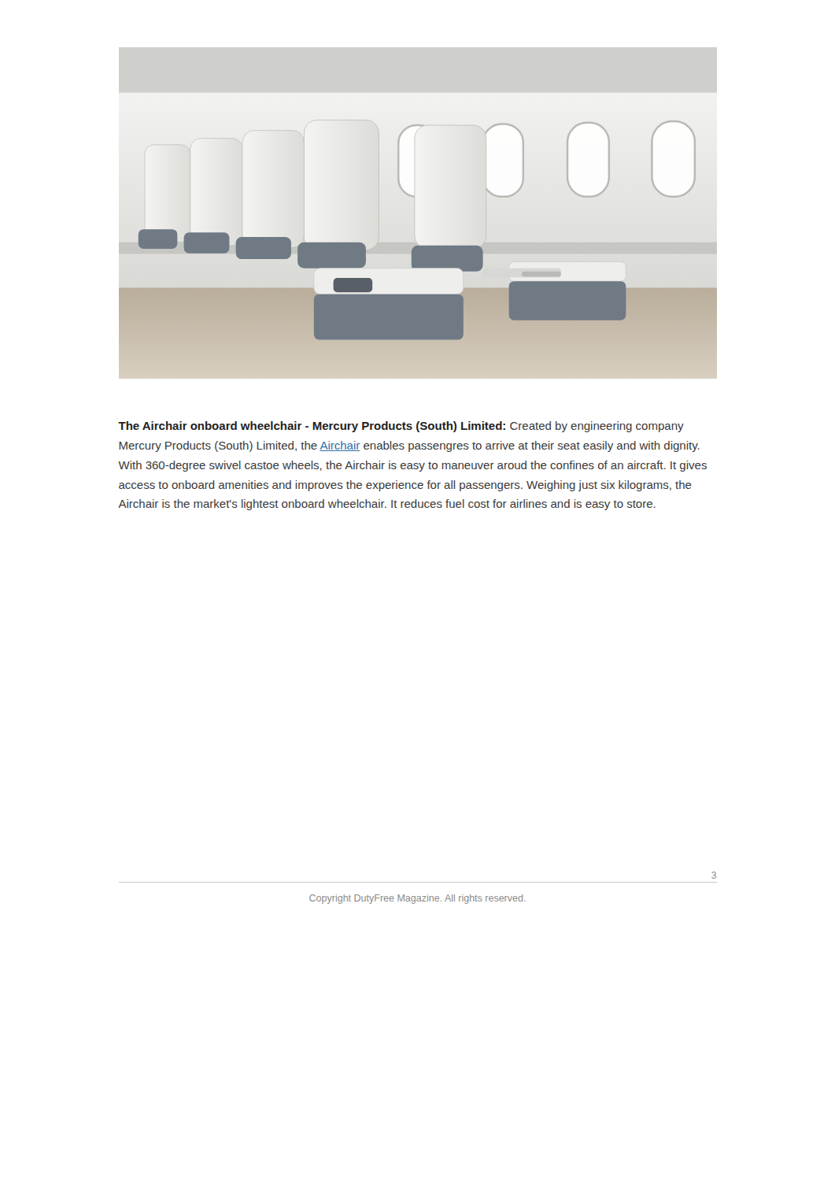The Airchair onboard wheelchair - Mercury Products (South) Limited: Created by engineering company Mercury Products (South) Limited, the Airchair enables passengres to arrive at their seat easily and with dignity. With 360-degree swivel castoe wheels, the Airchair is easy to maneuver aroud the confines of an aircraft. It gives access to onboard amenities and improves the experience for all passengers. Weighing just six kilograms, the Airchair is the market's lightest onboard wheelchair. It reduces fuel cost for airlines and is easy to store.
3
Copyright DutyFree Magazine. All rights reserved.